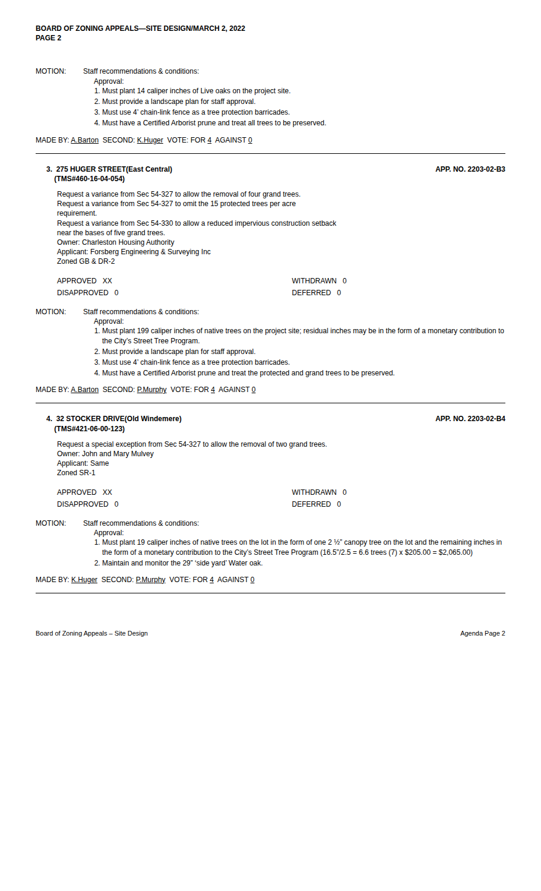BOARD OF ZONING APPEALS—SITE DESIGN/MARCH 2, 2022
PAGE 2
| MOTION: | Staff recommendations & conditions: Approval: Must plant 14 caliper inches of Live oaks on the project site. Must provide a landscape plan for staff approval. Must use 4’ chain-link fence as a tree protection barricades. Must have a Certified Arborist prune and treat all trees to be preserved. |
MADE BY: A.Barton SECOND: K.Huger VOTE: FOR 4 AGAINST 0
APP. NO. 2203-02-B3 3. 275 HUGER STREET(East Central)
(TMS#460-16-04-054)
Request a variance from Sec 54-327 to allow the removal of four grand trees.
Request a variance from Sec 54-327 to omit the 15 protected trees per acre
requirement.
Request a variance from Sec 54-330 to allow a reduced impervious construction setback
near the bases of five grand trees.
Owner: Charleston Housing Authority
Applicant: Forsberg Engineering & Surveying Inc
Zoned GB & DR-2
| APPROVED XX | WITHDRAWN 0 |
| DISAPPROVED 0 | DEFERRED 0 |
| MOTION: | Staff recommendations & conditions: Approval: Must plant 199 caliper inches of native trees on the project site; residual inches may be in the form of a monetary contribution to the City’s Street Tree Program. Must provide a landscape plan for staff approval. Must use 4’ chain-link fence as a tree protection barricades. Must have a Certified Arborist prune and treat the protected and grand trees to be preserved. |
MADE BY: A.Barton SECOND: P.Murphy VOTE: FOR 4 AGAINST 0
APP. NO. 2203-02-B4 4. 32 STOCKER DRIVE(Old Windemere)
(TMS#421-06-00-123)
Request a special exception from Sec 54-327 to allow the removal of two grand trees.
Owner: John and Mary Mulvey
Applicant: Same
Zoned SR-1
| APPROVED XX | WITHDRAWN 0 |
| DISAPPROVED 0 | DEFERRED 0 |
| MOTION: | Staff recommendations & conditions: Approval: Must plant 19 caliper inches of native trees on the lot in the form of one 2 ½” canopy tree on the lot and the remaining inches in the form of a monetary contribution to the City’s Street Tree Program (16.5”/2.5 = 6.6 trees (7) x $205.00 = $2,065.00) Maintain and monitor the 29” ‘side yard’ Water oak. |
MADE BY: K.Huger SECOND: P.Murphy VOTE: FOR 4 AGAINST 0
Board of Zoning Appeals – Site Design Agenda Page 2